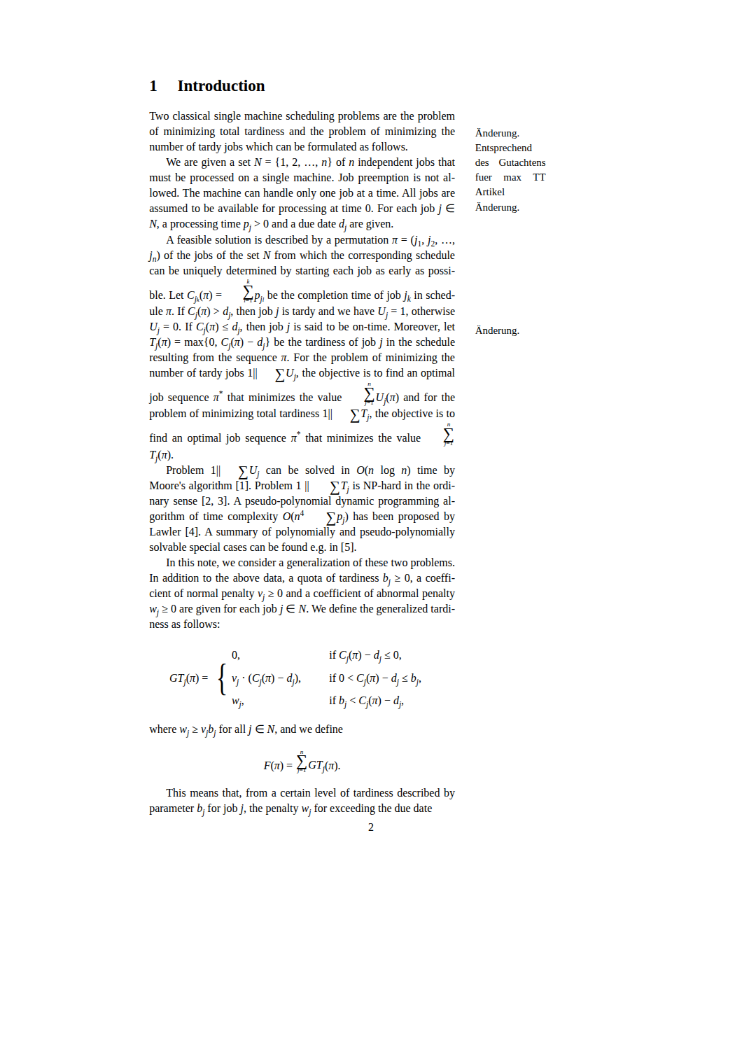1 Introduction
Two classical single machine scheduling problems are the problem of minimizing total tardiness and the problem of minimizing the number of tardy jobs which can be formulated as follows.
We are given a set N = {1, 2, …, n} of n independent jobs that must be processed on a single machine. Job preemption is not allowed. The machine can handle only one job at a time. All jobs are assumed to be available for processing at time 0. For each job j ∈ N, a processing time pj > 0 and a due date dj are given.
A feasible solution is described by a permutation π = (j1, j2, …, jn) of the jobs of the set N from which the corresponding schedule can be uniquely determined by starting each job as early as possible. Let Cjk(π) = k∑l=1 pjl be the completion time of job jk in schedule π. If Cj(π) > dj, then job j is tardy and we have Uj = 1, otherwise Uj = 0. If Cj(π) ≤ dj, then job j is said to be on-time. Moreover, let Tj(π) = max{0, Cj(π) − dj} be the tardiness of job j in the schedule resulting from the sequence π. For the problem of minimizing the number of tardy jobs 1||∑Uj, the objective is to find an optimal job sequence π* that minimizes the value n∑j=1 Uj(π) and for the problem of minimizing total tardiness 1||∑Tj, the objective is to find an optimal job sequence π* that minimizes the value n∑j=1 Tj(π).
Problem 1||∑Uj can be solved in O(n log n) time by Moore's algorithm [1]. Problem 1 || ∑Tj is NP-hard in the ordinary sense [2, 3]. A pseudo-polynomial dynamic programming algorithm of time complexity O(n4 ∑pj) has been proposed by Lawler [4]. A summary of polynomially and pseudo-polynomially solvable special cases can be found e.g. in [5].
In this note, we consider a generalization of these two problems. In addition to the above data, a quota of tardiness bj ≥ 0, a coefficient of normal penalty vj ≥ 0 and a coefficient of abnormal penalty wj ≥ 0 are given for each job j ∈ N. We define the generalized tardiness as follows:
GTj(π) ={
| 0, | if C j ( π ) − d j ≤ 0, |
| v j · ( C j ( π ) − d j ), | if 0 < C j ( π ) − d j ≤ b j , |
| w j , | if b j < C j ( π ) − d j , |
where wj ≥ vjbj for all j ∈ N, and we define
F(π) = n∑j=1 GTj(π).
This means that, from a certain level of tardiness described by parameter bj for job j, the penalty wj for exceeding the due date
Änderung. Entsprechend des Gutachtens fuer max TT Artikel Änderung.
Änderung.
2